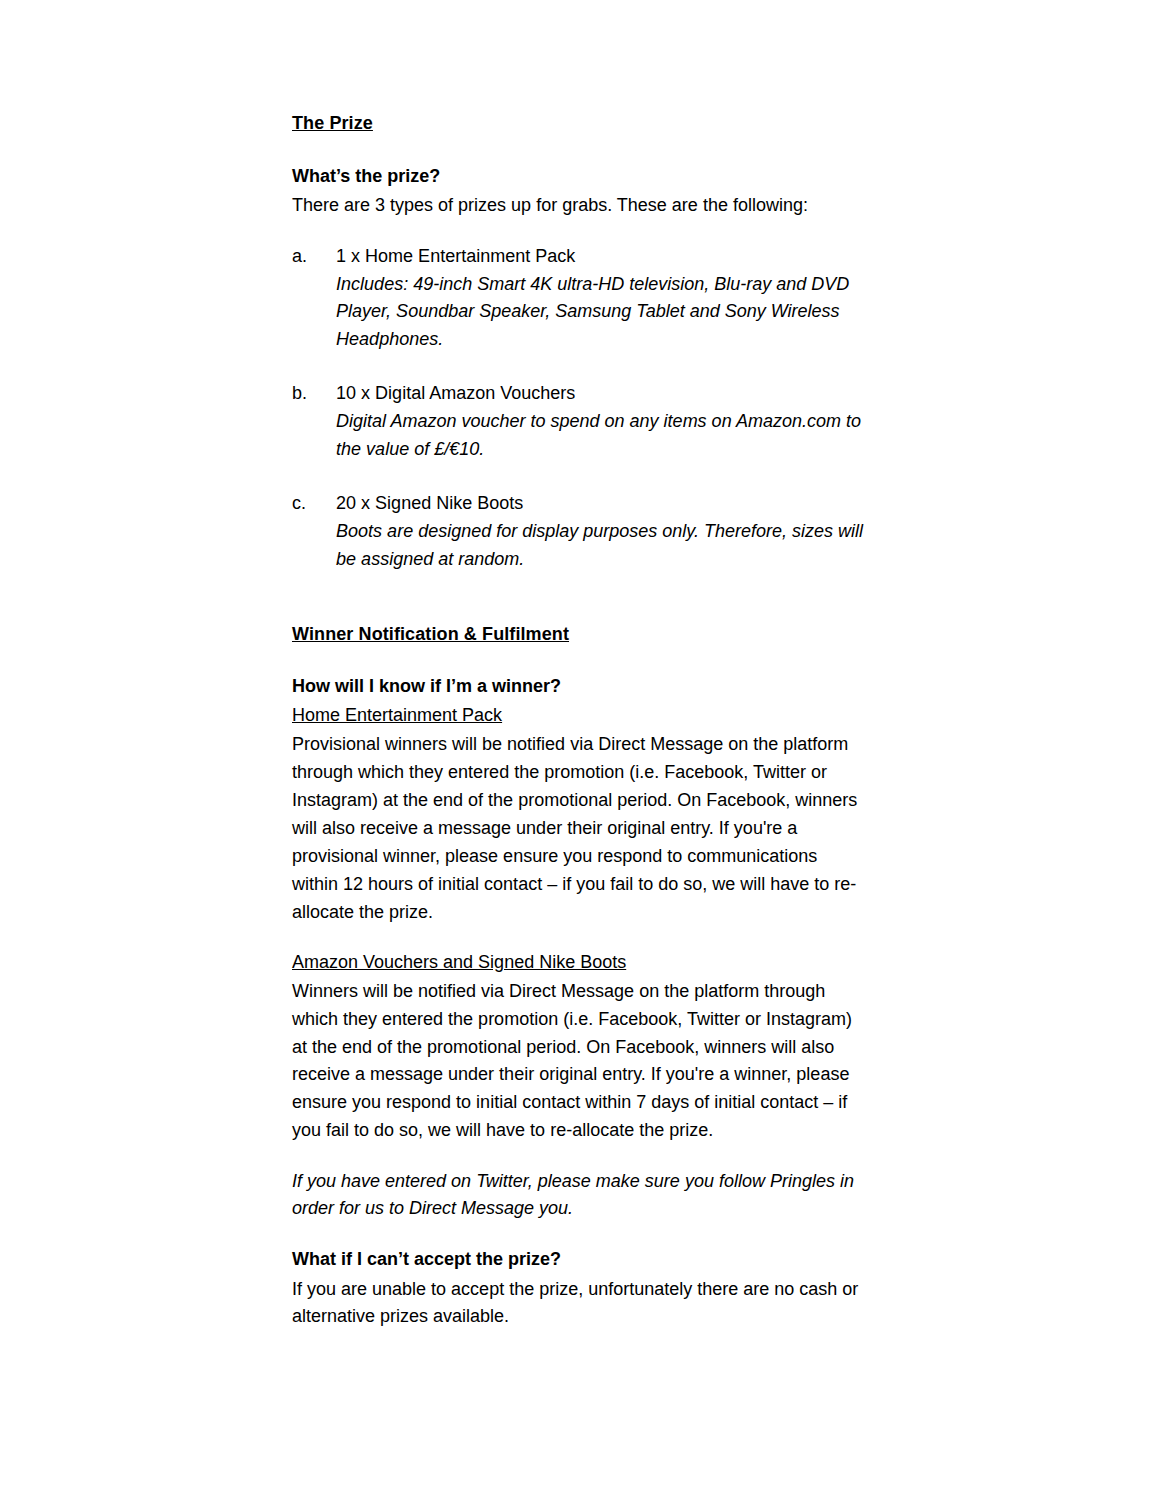The Prize
What’s the prize?
There are 3 types of prizes up for grabs. These are the following:
1 x Home Entertainment Pack Includes: 49-inch Smart 4K ultra-HD television, Blu-ray and DVD Player, Soundbar Speaker, Samsung Tablet and Sony Wireless Headphones.
10 x Digital Amazon Vouchers Digital Amazon voucher to spend on any items on Amazon.com to the value of £/€10.
20 x Signed Nike Boots Boots are designed for display purposes only. Therefore, sizes will be assigned at random.
Winner Notification & Fulfilment
How will I know if I’m a winner?
Home Entertainment Pack
Provisional winners will be notified via Direct Message on the platform through which they entered the promotion (i.e. Facebook, Twitter or Instagram) at the end of the promotional period. On Facebook, winners will also receive a message under their original entry. If you're a provisional winner, please ensure you respond to communications within 12 hours of initial contact – if you fail to do so, we will have to re-allocate the prize.
Amazon Vouchers and Signed Nike Boots
Winners will be notified via Direct Message on the platform through which they entered the promotion (i.e. Facebook, Twitter or Instagram) at the end of the promotional period. On Facebook, winners will also receive a message under their original entry. If you're a winner, please ensure you respond to initial contact within 7 days of initial contact – if you fail to do so, we will have to re-allocate the prize.
If you have entered on Twitter, please make sure you follow Pringles in order for us to Direct Message you.
What if I can’t accept the prize?
If you are unable to accept the prize, unfortunately there are no cash or alternative prizes available.